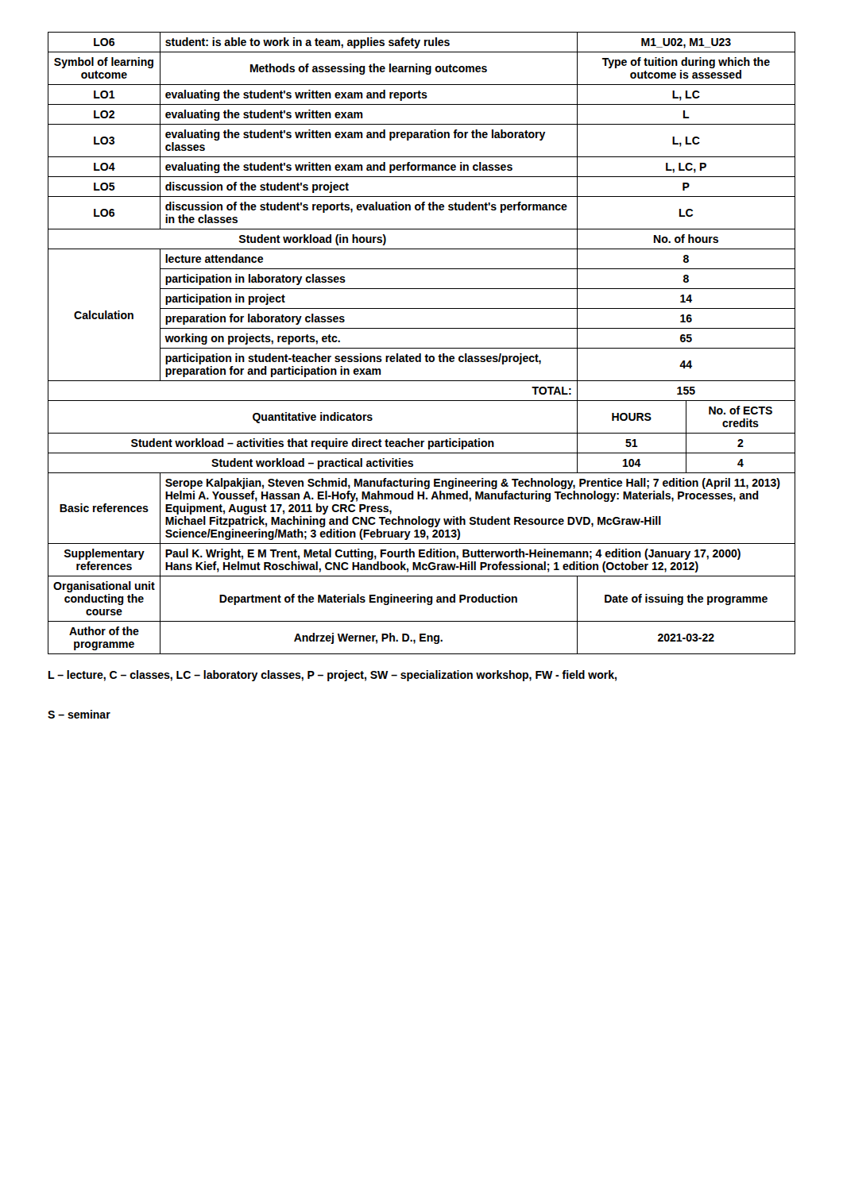| LO6 | student: is able to work in a team, applies safety rules | M1_U02, M1_U23 |
| Symbol of learning outcome | Methods of assessing the learning outcomes | Type of tuition during which the outcome is assessed |
| LO1 | evaluating the student's written exam and reports | L, LC |
| LO2 | evaluating the student's written exam | L |
| LO3 | evaluating the student's written exam and preparation for the laboratory classes | L, LC |
| LO4 | evaluating the student's written exam and performance in classes | L, LC, P |
| LO5 | discussion of the student's project | P |
| LO6 | discussion of the student's reports, evaluation of the student's performance in the classes | LC |
| Student workload (in hours) | No. of hours |
| Calculation | lecture attendance | 8 |
| participation in laboratory classes | 8 |
| participation in project | 14 |
| preparation for laboratory classes | 16 |
| working on projects, reports, etc. | 65 |
| participation in student-teacher sessions related to the classes/project, preparation for and participation in exam | 44 |
| TOTAL: | 155 |
| Quantitative indicators | HOURS | No. of ECTS credits |
| Student workload – activities that require direct teacher participation | 51 | 2 |
| Student workload – practical activities | 104 | 4 |
| Basic references | Serope Kalpakjian, Steven Schmid, Manufacturing Engineering & Technology, Prentice Hall; 7 edition (April 11, 2013) Helmi A. Youssef, Hassan A. El-Hofy, Mahmoud H. Ahmed, Manufacturing Technology: Materials, Processes, and Equipment, August 17, 2011 by CRC Press, Michael Fitzpatrick, Machining and CNC Technology with Student Resource DVD, McGraw-Hill Science/Engineering/Math; 3 edition (February 19, 2013) |
| Supplementary references | Paul K. Wright, E M Trent, Metal Cutting, Fourth Edition, Butterworth-Heinemann; 4 edition (January 17, 2000) Hans Kief, Helmut Roschiwal, CNC Handbook, McGraw-Hill Professional; 1 edition (October 12, 2012) |
| Organisational unit conducting the course | Department of the Materials Engineering and Production | Date of issuing the programme |
| Author of the programme | Andrzej Werner, Ph. D., Eng. | 2021-03-22 |
L – lecture, C – classes, LC – laboratory classes, P – project, SW – specialization workshop, FW - field work,
S – seminar